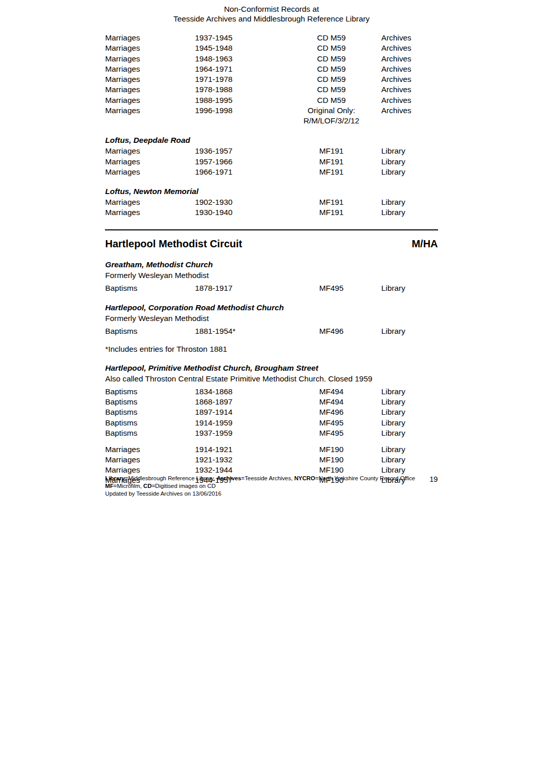Non-Conformist Records at
Teesside Archives and Middlesbrough Reference Library
| Marriages | 1937-1945 | CD M59 | Archives |
| Marriages | 1945-1948 | CD M59 | Archives |
| Marriages | 1948-1963 | CD M59 | Archives |
| Marriages | 1964-1971 | CD M59 | Archives |
| Marriages | 1971-1978 | CD M59 | Archives |
| Marriages | 1978-1988 | CD M59 | Archives |
| Marriages | 1988-1995 | CD M59 | Archives |
| Marriages | 1996-1998 | Original Only: R/M/LOF/3/2/12 | Archives |
Loftus, Deepdale Road
| Marriages | 1936-1957 | MF191 | Library |
| Marriages | 1957-1966 | MF191 | Library |
| Marriages | 1966-1971 | MF191 | Library |
Loftus, Newton Memorial
| Marriages | 1902-1930 | MF191 | Library |
| Marriages | 1930-1940 | MF191 | Library |
Hartlepool Methodist Circuit M/HA
Greatham, Methodist Church
Formerly Wesleyan Methodist
| Baptisms | 1878-1917 | MF495 | Library |
Hartlepool, Corporation Road Methodist Church
Formerly Wesleyan Methodist
| Baptisms | 1881-1954* | MF496 | Library |
*Includes entries for Throston 1881
Hartlepool, Primitive Methodist Church, Brougham Street
Also called Throston Central Estate Primitive Methodist Church. Closed 1959
| Baptisms | 1834-1868 | MF494 | Library |
| Baptisms | 1868-1897 | MF494 | Library |
| Baptisms | 1897-1914 | MF496 | Library |
| Baptisms | 1914-1959 | MF495 | Library |
| Baptisms | 1937-1959 | MF495 | Library |
| Marriages | 1914-1921 | MF190 | Library |
| Marriages | 1921-1932 | MF190 | Library |
| Marriages | 1932-1944 | MF190 | Library |
| Marriages | 1944-1957 | MF190 | Library |
19 Library=Middlesbrough Reference Library, Archives=Teesside Archives, NYCRO=North Yorkshire County Record Office
MF=Microfilm, CD=Digitised images on CD
Updated by Teesside Archives on 13/06/2016